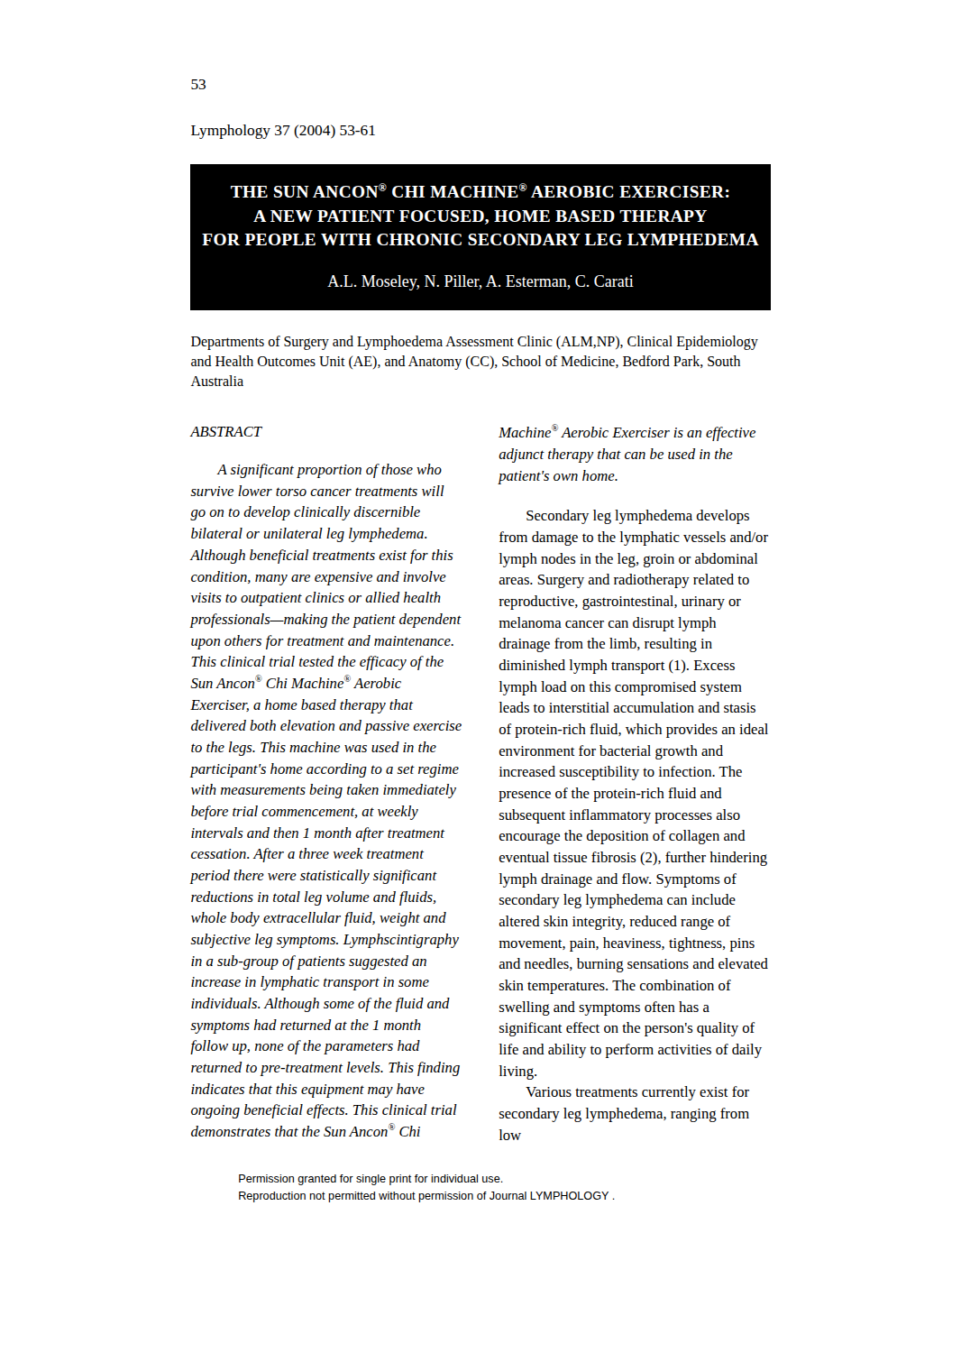53
Lymphology 37 (2004) 53-61
The Sun Ancon® Chi Machine® Aerobic Exerciser:
A New Patient Focused, Home Based Therapy
for People with Chronic Secondary Leg Lymphedema
A.L. Moseley, N. Piller, A. Esterman, C. Carati
Departments of Surgery and Lymphoedema Assessment Clinic (ALM,NP), Clinical Epidemiology and Health Outcomes Unit (AE), and Anatomy (CC), School of Medicine, Bedford Park, South Australia
ABSTRACT
A significant proportion of those who survive lower torso cancer treatments will go on to develop clinically discernible bilateral or unilateral leg lymphedema. Although beneficial treatments exist for this condition, many are expensive and involve visits to outpatient clinics or allied health professionals—making the patient dependent upon others for treatment and maintenance. This clinical trial tested the efficacy of the Sun Ancon® Chi Machine® Aerobic Exerciser, a home based therapy that delivered both elevation and passive exercise to the legs. This machine was used in the participant's home according to a set regime with measurements being taken immediately before trial commencement, at weekly intervals and then 1 month after treatment cessation. After a three week treatment period there were statistically significant reductions in total leg volume and fluids, whole body extracellular fluid, weight and subjective leg symptoms. Lymphscintigraphy in a sub-group of patients suggested an increase in lymphatic transport in some individuals. Although some of the fluid and symptoms had returned at the 1 month follow up, none of the parameters had returned to pre-treatment levels. This finding indicates that this equipment may have ongoing beneficial effects. This clinical trial demonstrates that the Sun Ancon® Chi Machine® Aerobic Exerciser is an effective adjunct therapy that can be used in the patient's own home.
Secondary leg lymphedema develops from damage to the lymphatic vessels and/or lymph nodes in the leg, groin or abdominal areas. Surgery and radiotherapy related to reproductive, gastrointestinal, urinary or melanoma cancer can disrupt lymph drainage from the limb, resulting in diminished lymph transport (1). Excess lymph load on this compromised system leads to interstitial accumulation and stasis of protein-rich fluid, which provides an ideal environment for bacterial growth and increased susceptibility to infection. The presence of the protein-rich fluid and subsequent inflammatory processes also encourage the deposition of collagen and eventual tissue fibrosis (2), further hindering lymph drainage and flow. Symptoms of secondary leg lymphedema can include altered skin integrity, reduced range of movement, pain, heaviness, tightness, pins and needles, burning sensations and elevated skin temperatures. The combination of swelling and symptoms often has a significant effect on the person's quality of life and ability to perform activities of daily living.
Various treatments currently exist for secondary leg lymphedema, ranging from low
Permission granted for single print for individual use.
Reproduction not permitted without permission of Journal LYMPHOLOGY .